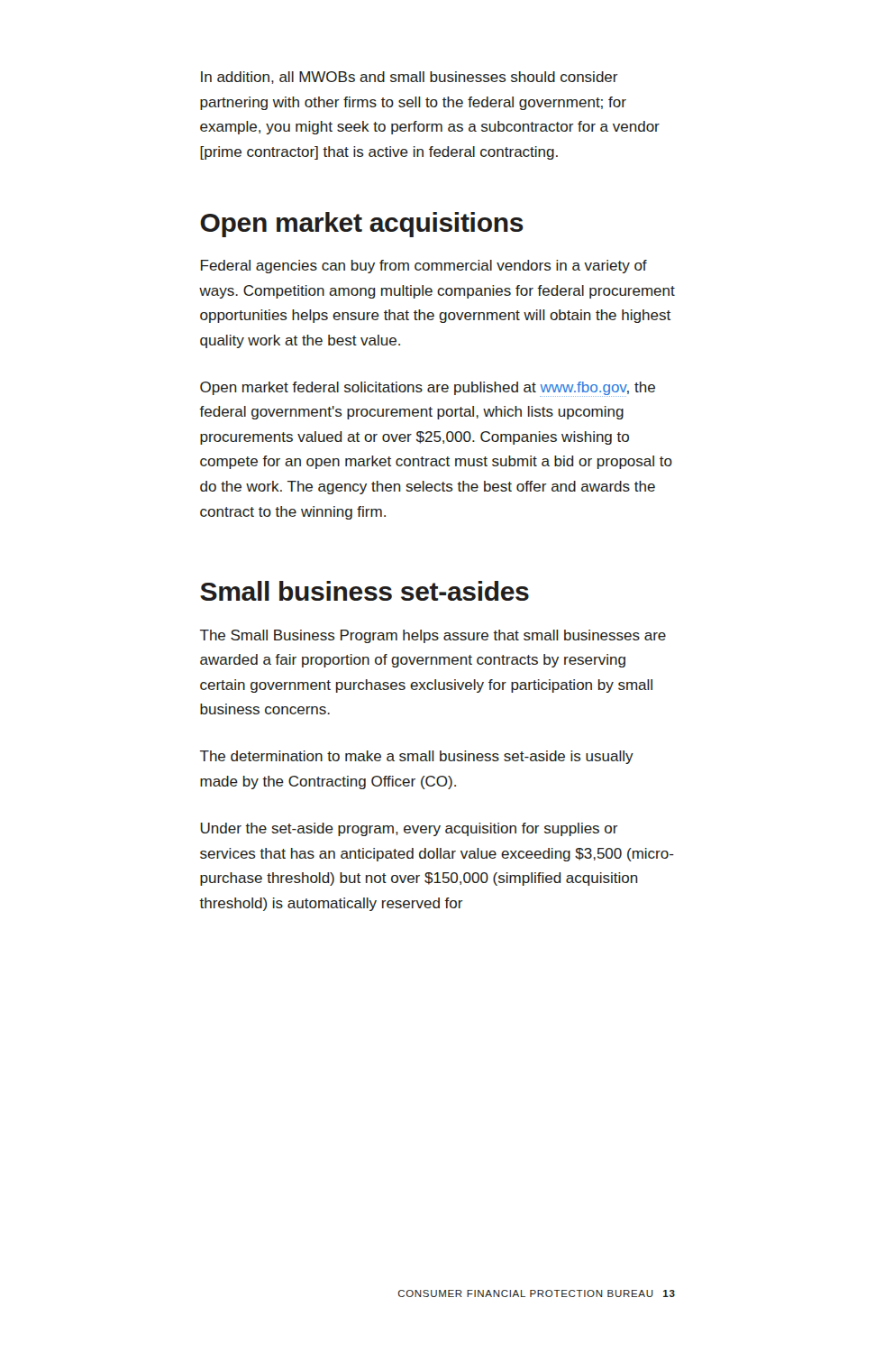In addition, all MWOBs and small businesses should consider partnering with other firms to sell to the federal government; for example, you might seek to perform as a subcontractor for a vendor [prime contractor] that is active in federal contracting.
Open market acquisitions
Federal agencies can buy from commercial vendors in a variety of ways. Competition among multiple companies for federal procurement opportunities helps ensure that the government will obtain the highest quality work at the best value.
Open market federal solicitations are published at www.fbo.gov, the federal government's procurement portal, which lists upcoming procurements valued at or over $25,000. Companies wishing to compete for an open market contract must submit a bid or proposal to do the work. The agency then selects the best offer and awards the contract to the winning firm.
Small business set-asides
The Small Business Program helps assure that small businesses are awarded a fair proportion of government contracts by reserving certain government purchases exclusively for participation by small business concerns.
The determination to make a small business set-aside is usually made by the Contracting Officer (CO).
Under the set-aside program, every acquisition for supplies or services that has an anticipated dollar value exceeding $3,500 (micro-purchase threshold) but not over $150,000 (simplified acquisition threshold) is automatically reserved for
Consumer Financial Protection Bureau 13